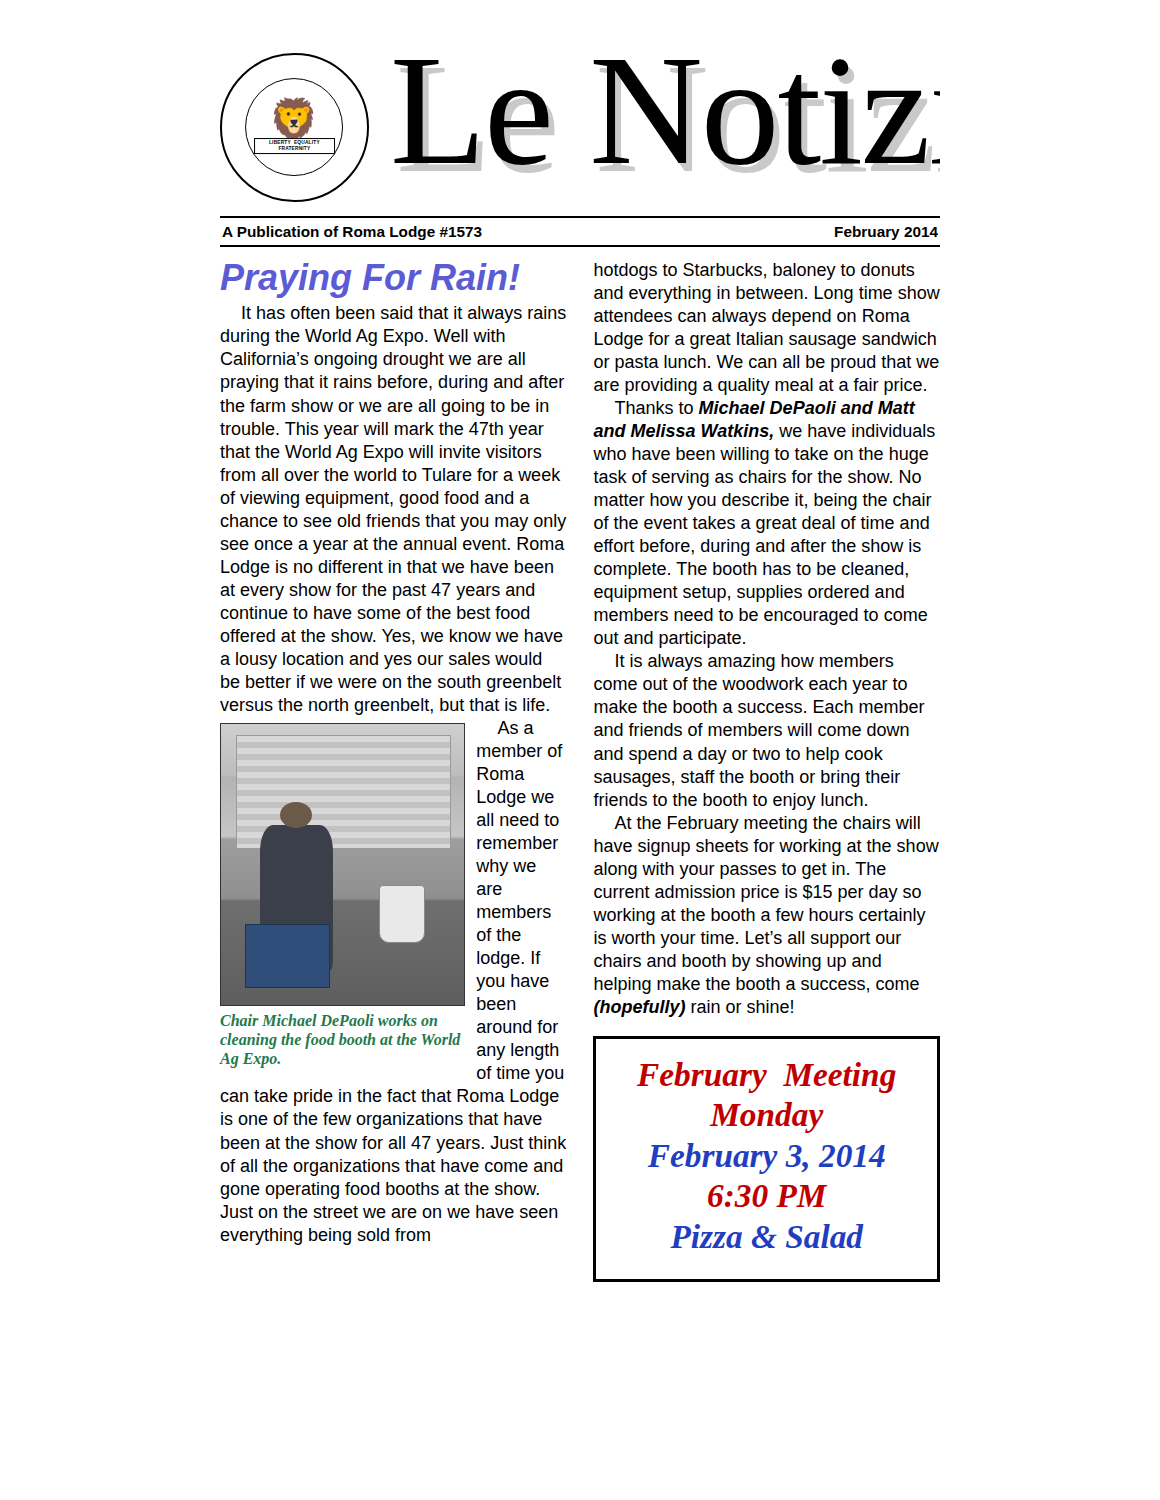🦁
LIBERTY EQUALITY
FRATERNITY
Le Notizie Le Notizie
A Publication of Roma Lodge #1573
February 2014
Praying For Rain!
It has often been said that it always rains during the World Ag Expo. Well with California’s ongoing drought we are all praying that it rains before, during and after the farm show or we are all going to be in trouble. This year will mark the 47th year that the World Ag Expo will invite visitors from all over the world to Tulare for a week of viewing equipment, good food and a chance to see old friends that you may only see once a year at the annual event. Roma Lodge is no different in that we have been at every show for the past 47 years and continue to have some of the best food offered at the show. Yes, we know we have a lousy location and yes our sales would be better if we were on the south greenbelt versus the north greenbelt, but that is life.
Chair Michael DePaoli works on cleaning the food booth at the World Ag Expo.
As a member of Roma Lodge we all need to remember why we are members of the lodge. If you have been around for any length of time you can take pride in the fact that Roma Lodge is one of the few organizations that have been at the show for all 47 years. Just think of all the organizations that have come and gone operating food booths at the show. Just on the street we are on we have seen everything being sold from
hotdogs to Starbucks, baloney to donuts and everything in between. Long time show attendees can always depend on Roma Lodge for a great Italian sausage sandwich or pasta lunch. We can all be proud that we are providing a quality meal at a fair price.
Thanks to Michael DePaoli and Matt and Melissa Watkins, we have individuals who have been willing to take on the huge task of serving as chairs for the show. No matter how you describe it, being the chair of the event takes a great deal of time and effort before, during and after the show is complete. The booth has to be cleaned, equipment setup, supplies ordered and members need to be encouraged to come out and participate.
It is always amazing how members come out of the woodwork each year to make the booth a success. Each member and friends of members will come down and spend a day or two to help cook sausages, staff the booth or bring their friends to the booth to enjoy lunch.
At the February meeting the chairs will have signup sheets for working at the show along with your passes to get in. The current admission price is $15 per day so working at the booth a few hours certainly is worth your time. Let’s all support our chairs and booth by showing up and helping make the booth a success, come (hopefully) rain or shine!
February Meeting Monday February 3, 2014 6:30 PM Pizza & Salad